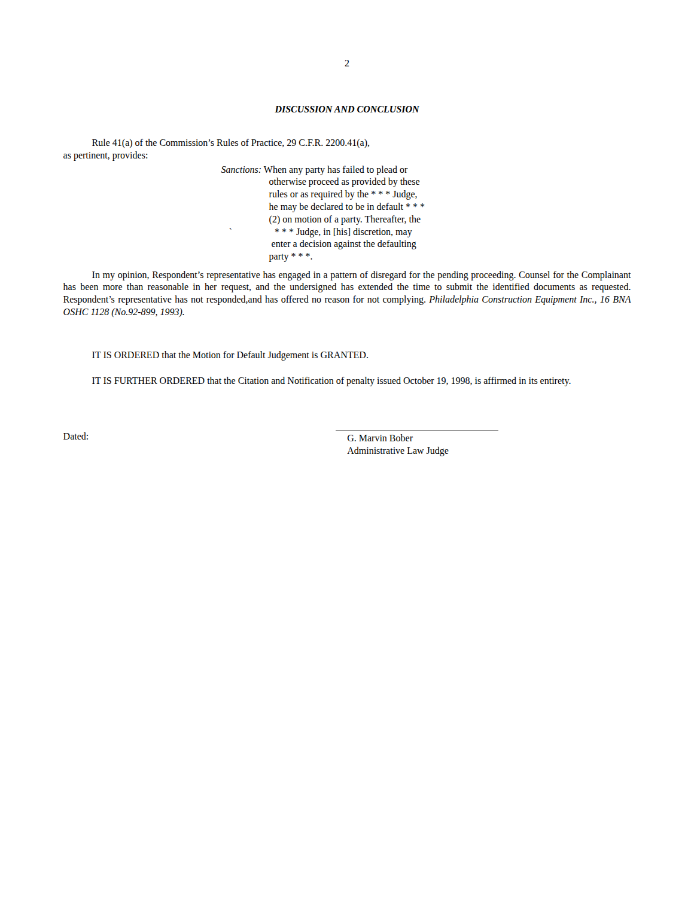2
DISCUSSION AND CONCLUSION
Rule 41(a) of the Commission’s Rules of Practice, 29 C.F.R. 2200.41(a),
as pertinent, provides:
Sanctions: When any party has failed to plead or
otherwise proceed as provided by these
rules or as required by the * * * Judge,
he may be declared to be in default * * *
(2) on motion of a party. Thereafter, the
` * * * Judge, in [his] discretion, may
enter a decision against the defaulting
party * * *.
In my opinion, Respondent’s representative has engaged in a pattern of disregard for the pending proceeding. Counsel for the Complainant has been more than reasonable in her request, and the undersigned has extended the time to submit the identified documents as requested. Respondent’s representative has not responded,and has offered no reason for not complying. Philadelphia Construction Equipment Inc., 16 BNA OSHC 1128 (No.92-899, 1993).
IT IS ORDERED that the Motion for Default Judgement is GRANTED.
IT IS FURTHER ORDERED that the Citation and Notification of penalty issued October 19, 1998, is affirmed in its entirety.
| Dated: | G. Marvin Bober Administrative Law Judge |